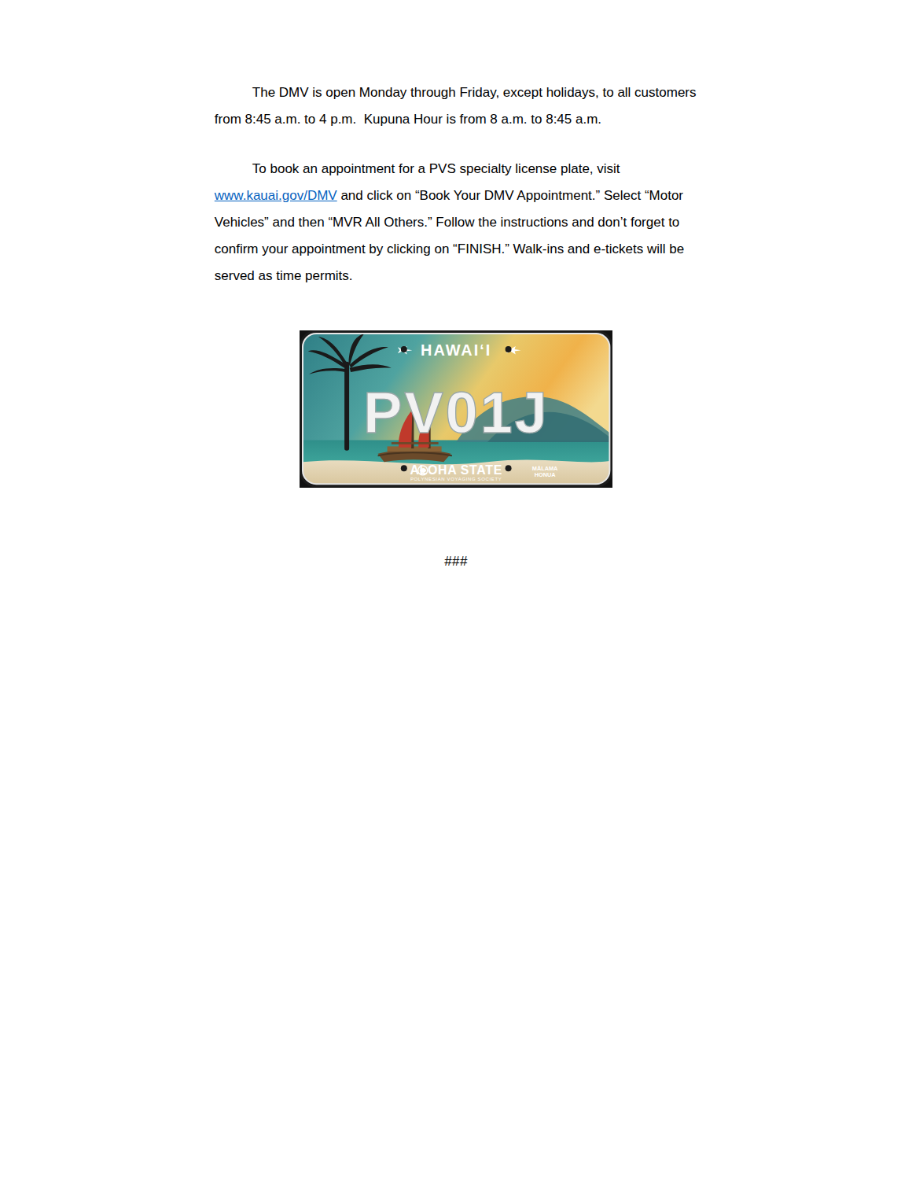The DMV is open Monday through Friday, except holidays, to all customers from 8:45 a.m. to 4 p.m. Kupuna Hour is from 8 a.m. to 8:45 a.m.
To book an appointment for a PVS specialty license plate, visit www.kauai.gov/DMV and click on “Book Your DMV Appointment.” Select “Motor Vehicles” and then “MVR All Others.” Follow the instructions and don’t forget to confirm your appointment by clicking on “FINISH.” Walk-ins and e-tickets will be served as time permits.
HAWAIʻI PV01J ALOHA STATE POLYNESIAN VOYAGING SOCIETY MĀLAMA HONUA
###